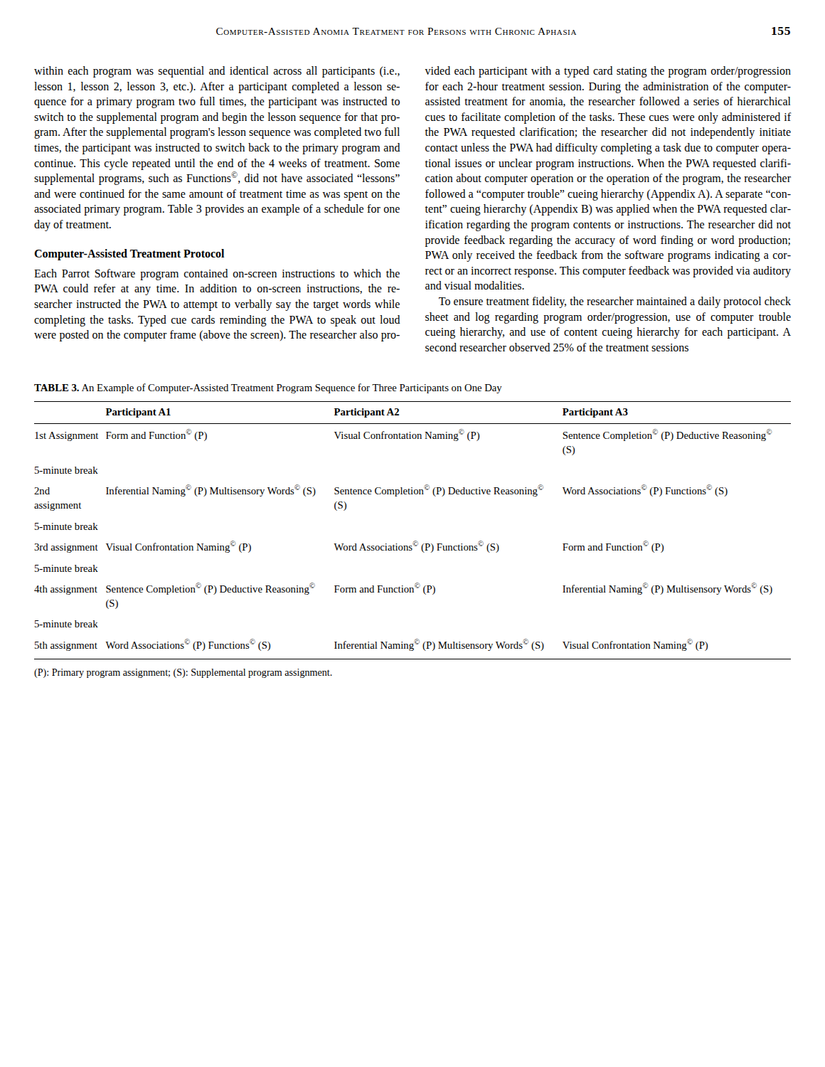Computer-Assisted Anomia Treatment for Persons with Chronic Aphasia 155
within each program was sequential and identical across all participants (i.e., lesson 1, lesson 2, lesson 3, etc.). After a participant completed a lesson sequence for a primary program two full times, the participant was instructed to switch to the supplemental program and begin the lesson sequence for that program. After the supplemental program's lesson sequence was completed two full times, the participant was instructed to switch back to the primary program and continue. This cycle repeated until the end of the 4 weeks of treatment. Some supplemental programs, such as Functions©, did not have associated “lessons” and were continued for the same amount of treatment time as was spent on the associated primary program. Table 3 provides an example of a schedule for one day of treatment.
Computer-Assisted Treatment Protocol
Each Parrot Software program contained on-screen instructions to which the PWA could refer at any time. In addition to on-screen instructions, the researcher instructed the PWA to attempt to verbally say the target words while completing the tasks. Typed cue cards reminding the PWA to speak out loud were posted on the computer frame (above the screen). The researcher also provided each participant with a typed card stating the program order/progression for each 2-hour treatment session. During the administration of the computer-assisted treatment for anomia, the researcher followed a series of hierarchical cues to facilitate completion of the tasks. These cues were only administered if the PWA requested clarification; the researcher did not independently initiate contact unless the PWA had difficulty completing a task due to computer operational issues or unclear program instructions. When the PWA requested clarification about computer operation or the operation of the program, the researcher followed a “computer trouble” cueing hierarchy (Appendix A). A separate “content” cueing hierarchy (Appendix B) was applied when the PWA requested clarification regarding the program contents or instructions. The researcher did not provide feedback regarding the accuracy of word finding or word production; PWA only received the feedback from the software programs indicating a correct or an incorrect response. This computer feedback was provided via auditory and visual modalities.
To ensure treatment fidelity, the researcher maintained a daily protocol check sheet and log regarding program order/progression, use of computer trouble cueing hierarchy, and use of content cueing hierarchy for each participant. A second researcher observed 25% of the treatment sessions
TABLE 3. An Example of Computer-Assisted Treatment Program Sequence for Three Participants on One Day
| | Participant A1 | Participant A2 | Participant A3 |
| --- | --- | --- | --- |
| 1st Assignment | Form and Function © (P) | Visual Confrontation Naming © (P) | Sentence Completion © (P) Deductive Reasoning © (S) |
| 5-minute break | | | |
| 2nd assignment | Inferential Naming © (P) Multisensory Words © (S) | Sentence Completion © (P) Deductive Reasoning © (S) | Word Associations © (P) Functions © (S) |
| 5-minute break | | | |
| 3rd assignment | Visual Confrontation Naming © (P) | Word Associations © (P) Functions © (S) | Form and Function © (P) |
| 5-minute break | | | |
| 4th assignment | Sentence Completion © (P) Deductive Reasoning © (S) | Form and Function © (P) | Inferential Naming © (P) Multisensory Words © (S) |
| 5-minute break | | | |
| 5th assignment | Word Associations © (P) Functions © (S) | Inferential Naming © (P) Multisensory Words © (S) | Visual Confrontation Naming © (P) |
(P): Primary program assignment; (S): Supplemental program assignment.